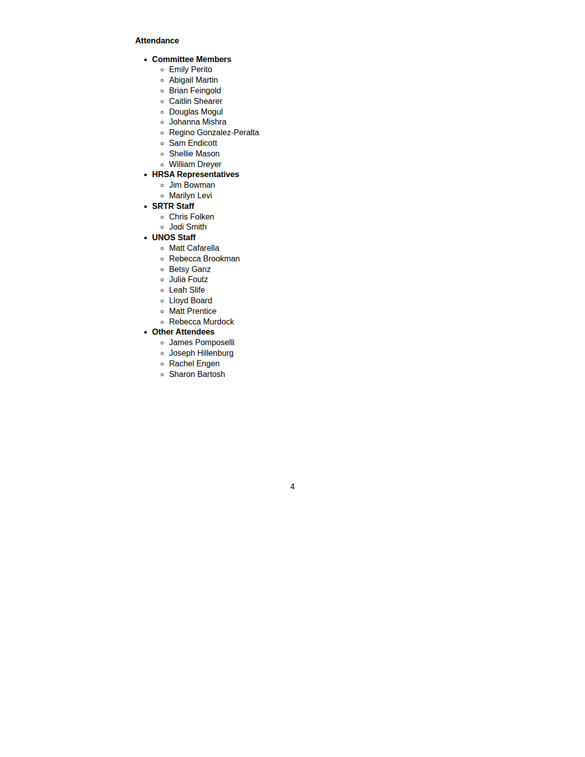Attendance
Committee Members
Emily Perito
Abigail Martin
Brian Feingold
Caitlin Shearer
Douglas Mogul
Johanna Mishra
Regino Gonzalez-Peralta
Sam Endicott
Shellie Mason
William Dreyer
HRSA Representatives
Jim Bowman
Marilyn Levi
SRTR Staff
Chris Folken
Jodi Smith
UNOS Staff
Matt Cafarella
Rebecca Brookman
Betsy Ganz
Julia Foutz
Leah Slife
Lloyd Board
Matt Prentice
Rebecca Murdock
Other Attendees
James Pomposelli
Joseph Hillenburg
Rachel Engen
Sharon Bartosh
4